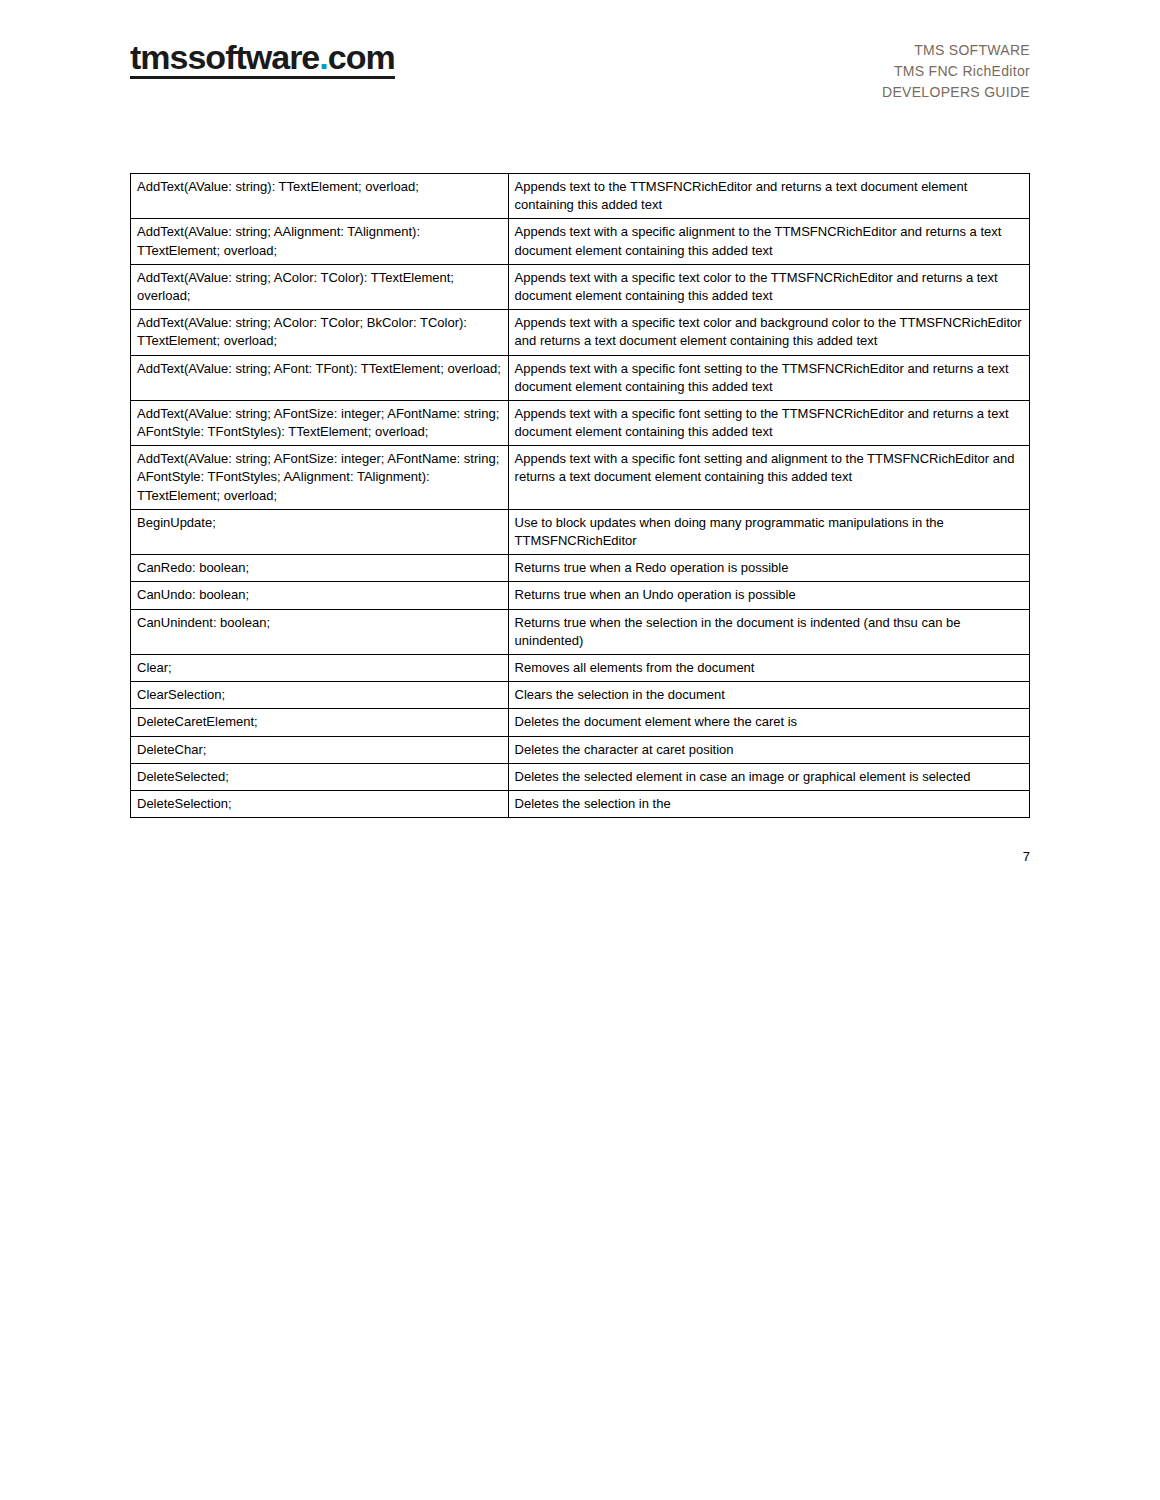tmssoftware. com
TMS SOFTWARE
TMS FNC RichEditor
DEVELOPERS GUIDE
| AddText(AValue: string): TTextElement; overload; | Appends text to the TTMSFNCRichEditor and returns a text document element containing this added text |
| AddText(AValue: string; AAlignment: TAlignment): TTextElement; overload; | Appends text with a specific alignment to the TTMSFNCRichEditor and returns a text document element containing this added text |
| AddText(AValue: string; AColor: TColor): TTextElement; overload; | Appends text with a specific text color to the TTMSFNCRichEditor and returns a text document element containing this added text |
| AddText(AValue: string; AColor: TColor; BkColor: TColor): TTextElement; overload; | Appends text with a specific text color and background color to the TTMSFNCRichEditor and returns a text document element containing this added text |
| AddText(AValue: string; AFont: TFont): TTextElement; overload; | Appends text with a specific font setting to the TTMSFNCRichEditor and returns a text document element containing this added text |
| AddText(AValue: string; AFontSize: integer; AFontName: string; AFontStyle: TFontStyles): TTextElement; overload; | Appends text with a specific font setting to the TTMSFNCRichEditor and returns a text document element containing this added text |
| AddText(AValue: string; AFontSize: integer; AFontName: string; AFontStyle: TFontStyles; AAlignment: TAlignment): TTextElement; overload; | Appends text with a specific font setting and alignment to the TTMSFNCRichEditor and returns a text document element containing this added text |
| BeginUpdate; | Use to block updates when doing many programmatic manipulations in the TTMSFNCRichEditor |
| CanRedo: boolean; | Returns true when a Redo operation is possible |
| CanUndo: boolean; | Returns true when an Undo operation is possible |
| CanUnindent: boolean; | Returns true when the selection in the document is indented (and thsu can be unindented) |
| Clear; | Removes all elements from the document |
| ClearSelection; | Clears the selection in the document |
| DeleteCaretElement; | Deletes the document element where the caret is |
| DeleteChar; | Deletes the character at caret position |
| DeleteSelected; | Deletes the selected element in case an image or graphical element is selected |
| DeleteSelection; | Deletes the selection in the |
7